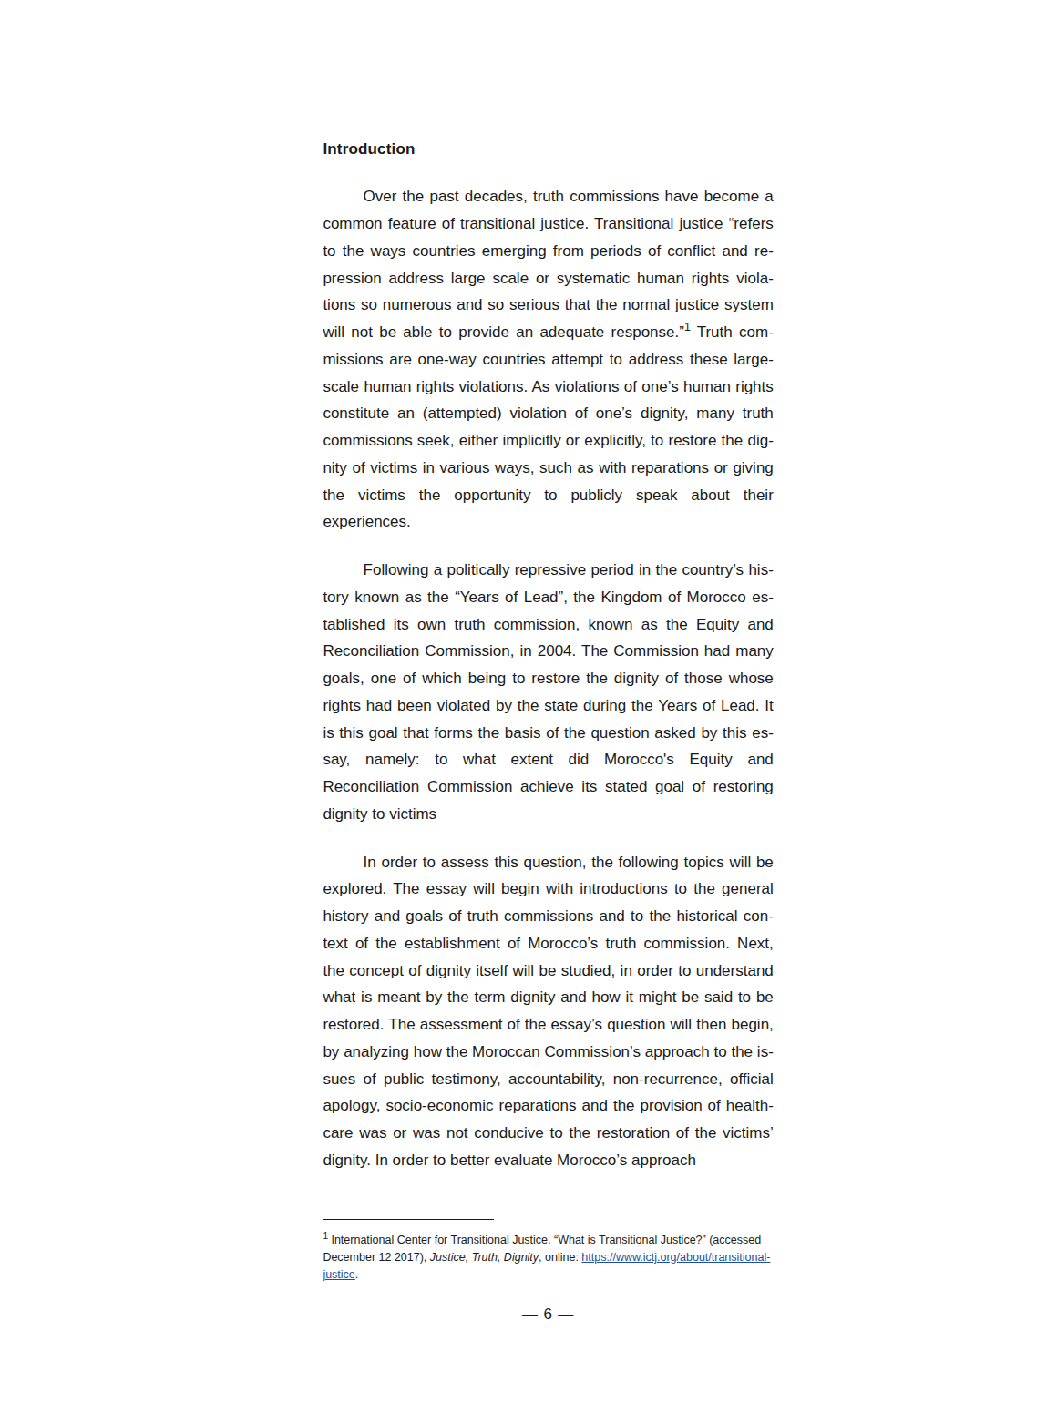Introduction
Over the past decades, truth commissions have become a common feature of transitional justice. Transitional justice “refers to the ways countries emerging from periods of conflict and repression address large scale or systematic human rights violations so numerous and so serious that the normal justice system will not be able to provide an adequate response.”1 Truth commissions are one-way countries attempt to address these large-scale human rights violations. As violations of one’s human rights constitute an (attempted) violation of one’s dignity, many truth commissions seek, either implicitly or explicitly, to restore the dignity of victims in various ways, such as with reparations or giving the victims the opportunity to publicly speak about their experiences.
Following a politically repressive period in the country’s history known as the “Years of Lead”, the Kingdom of Morocco established its own truth commission, known as the Equity and Reconciliation Commission, in 2004. The Commission had many goals, one of which being to restore the dignity of those whose rights had been violated by the state during the Years of Lead. It is this goal that forms the basis of the question asked by this essay, namely: to what extent did Morocco's Equity and Reconciliation Commission achieve its stated goal of restoring dignity to victims
In order to assess this question, the following topics will be explored. The essay will begin with introductions to the general history and goals of truth commissions and to the historical context of the establishment of Morocco’s truth commission. Next, the concept of dignity itself will be studied, in order to understand what is meant by the term dignity and how it might be said to be restored. The assessment of the essay’s question will then begin, by analyzing how the Moroccan Commission’s approach to the issues of public testimony, accountability, non-recurrence, official apology, socio-economic reparations and the provision of healthcare was or was not conducive to the restoration of the victims’ dignity. In order to better evaluate Morocco’s approach
1 International Center for Transitional Justice, “What is Transitional Justice?” (accessed December 12 2017), Justice, Truth, Dignity, online: https://www.ictj.org/about/transitional-justice.
— 6 —